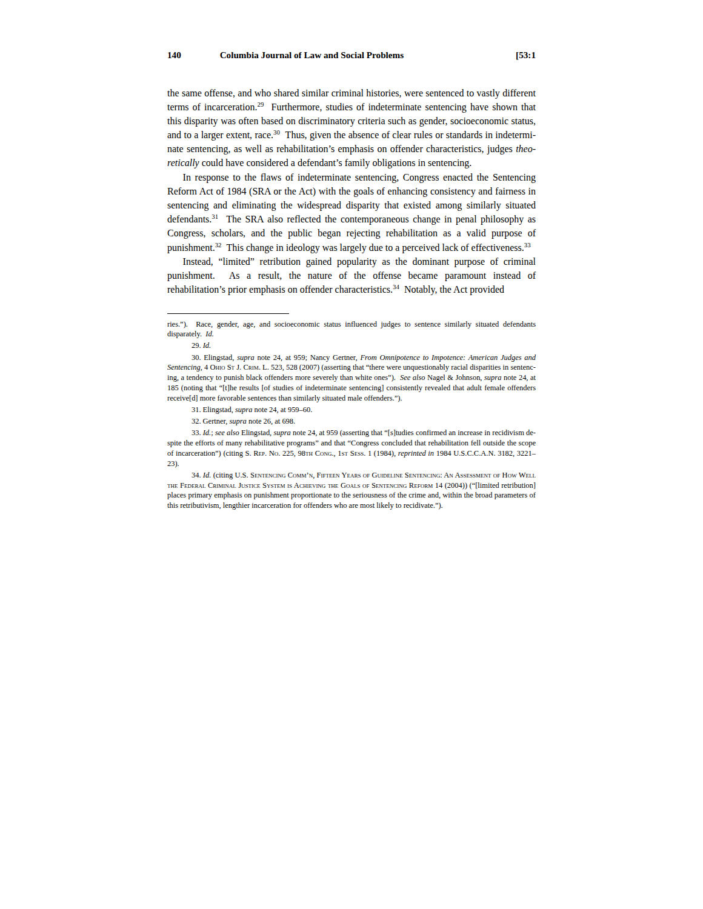140 Columbia Journal of Law and Social Problems [53:1
the same offense, and who shared similar criminal histories, were sentenced to vastly different terms of incarceration.29 Furthermore, studies of indeterminate sentencing have shown that this disparity was often based on discriminatory criteria such as gender, socioeconomic status, and to a larger extent, race.30 Thus, given the absence of clear rules or standards in indeterminate sentencing, as well as rehabilitation’s emphasis on offender characteristics, judges theoretically could have considered a defendant’s family obligations in sentencing.
In response to the flaws of indeterminate sentencing, Congress enacted the Sentencing Reform Act of 1984 (SRA or the Act) with the goals of enhancing consistency and fairness in sentencing and eliminating the widespread disparity that existed among similarly situated defendants.31 The SRA also reflected the contemporaneous change in penal philosophy as Congress, scholars, and the public began rejecting rehabilitation as a valid purpose of punishment.32 This change in ideology was largely due to a perceived lack of effectiveness.33
Instead, “limited” retribution gained popularity as the dominant purpose of criminal punishment. As a result, the nature of the offense became paramount instead of rehabilitation’s prior emphasis on offender characteristics.34 Notably, the Act provided
ries.”). Race, gender, age, and socioeconomic status influenced judges to sentence similarly situated defendants disparately. Id.
29. Id.
30. Elingstad, supra note 24, at 959; Nancy Gertner, From Omnipotence to Impotence: American Judges and Sentencing, 4 Ohio St J. Crim. L. 523, 528 (2007) (asserting that “there were unquestionably racial disparities in sentencing, a tendency to punish black offenders more severely than white ones”). See also Nagel & Johnson, supra note 24, at 185 (noting that “[t]he results [of studies of indeterminate sentencing] consistently revealed that adult female offenders receive[d] more favorable sentences than similarly situated male offenders.”).
31. Elingstad, supra note 24, at 959–60.
32. Gertner, supra note 26, at 698.
33. Id.; see also Elingstad, supra note 24, at 959 (asserting that “[s]tudies confirmed an increase in recidivism despite the efforts of many rehabilitative programs” and that “Congress concluded that rehabilitation fell outside the scope of incarceration”) (citing S. Rep. No. 225, 98th Cong., 1st Sess. 1 (1984), reprinted in 1984 U.S.C.C.A.N. 3182, 3221–23).
34. Id. (citing U.S. Sentencing Comm’n, Fifteen Years of Guideline Sentencing: An Assessment of How Well the Federal Criminal Justice System is Achieving the Goals of Sentencing Reform 14 (2004)) (“[limited retribution] places primary emphasis on punishment proportionate to the seriousness of the crime and, within the broad parameters of this retributivism, lengthier incarceration for offenders who are most likely to recidivate.”).